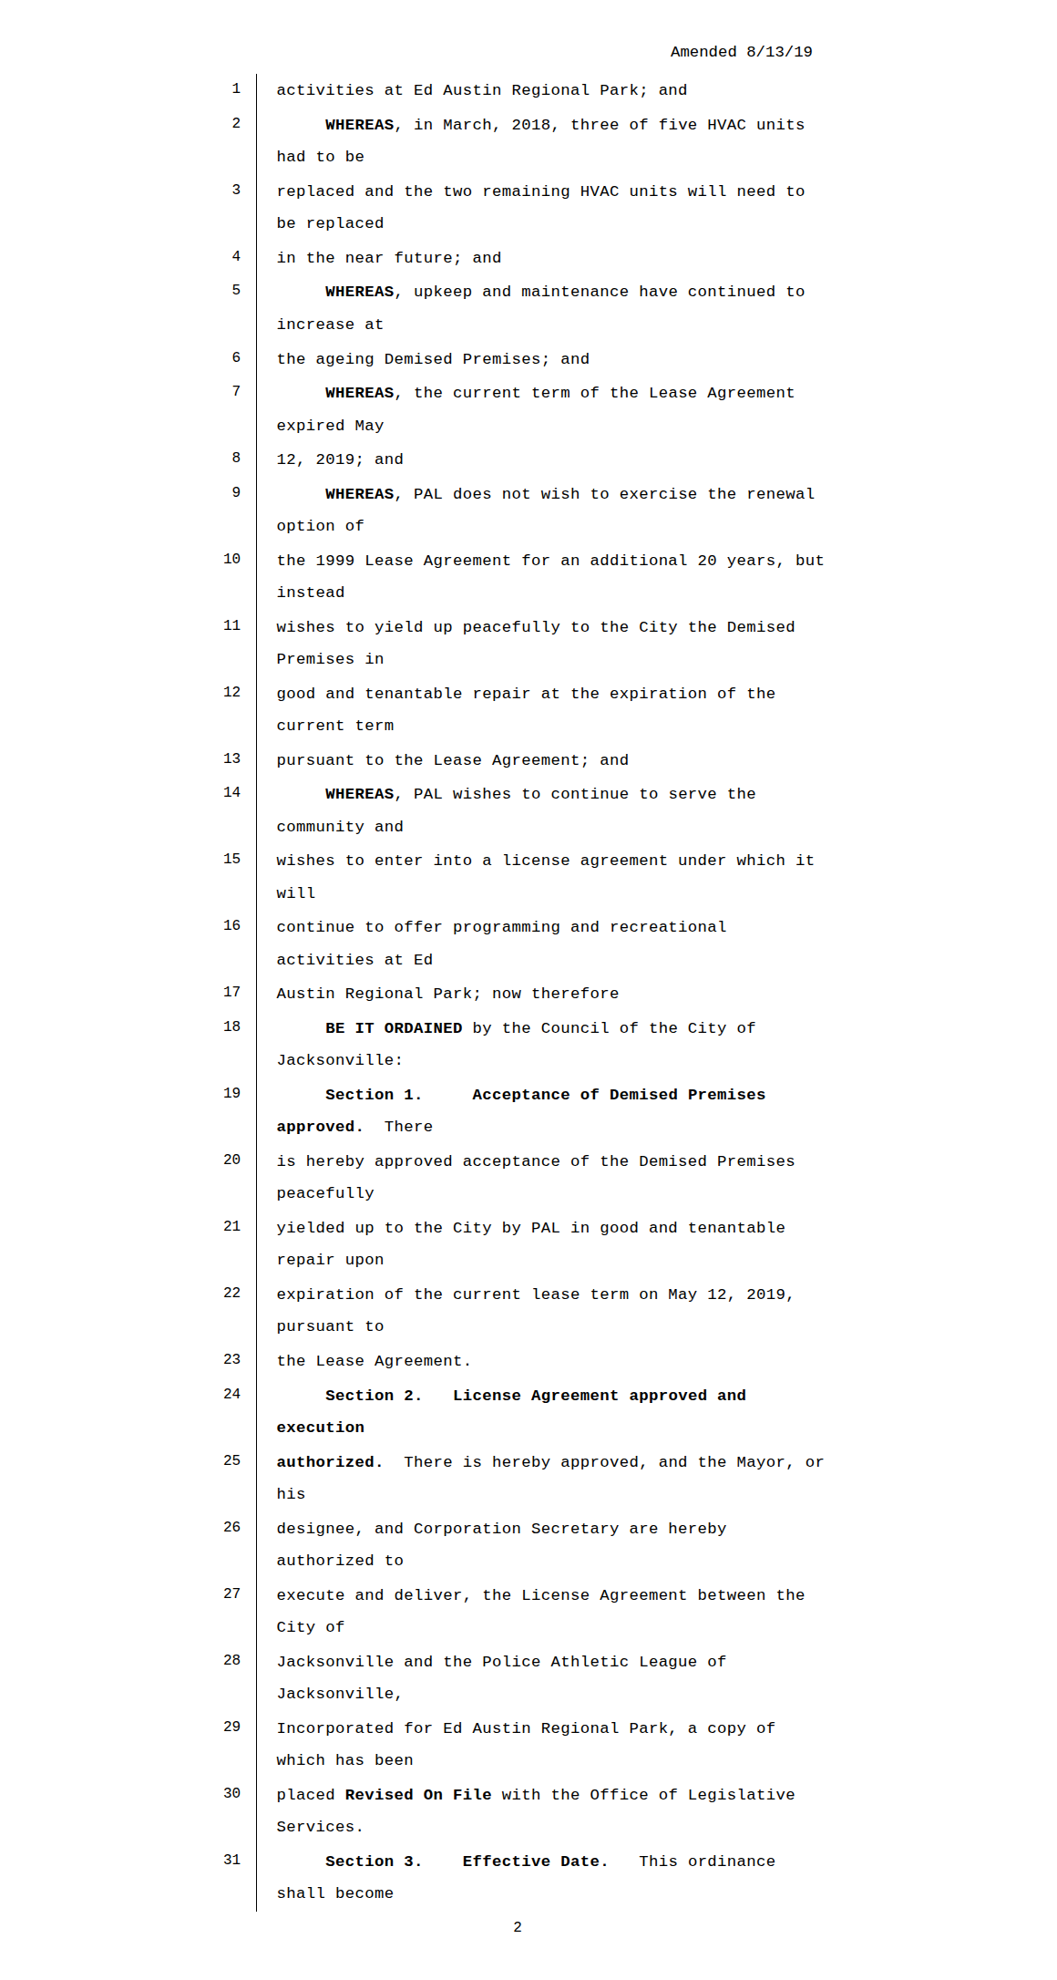Amended 8/13/19
| 1 | activities at Ed Austin Regional Park; and |
| 2 | WHEREAS , in March, 2018, three of five HVAC units had to be |
| 3 | replaced and the two remaining HVAC units will need to be replaced |
| 4 | in the near future; and |
| 5 | WHEREAS , upkeep and maintenance have continued to increase at |
| 6 | the ageing Demised Premises; and |
| 7 | WHEREAS , the current term of the Lease Agreement expired May |
| 8 | 12, 2019; and |
| 9 | WHEREAS , PAL does not wish to exercise the renewal option of |
| 10 | the 1999 Lease Agreement for an additional 20 years, but instead |
| 11 | wishes to yield up peacefully to the City the Demised Premises in |
| 12 | good and tenantable repair at the expiration of the current term |
| 13 | pursuant to the Lease Agreement; and |
| 14 | WHEREAS , PAL wishes to continue to serve the community and |
| 15 | wishes to enter into a license agreement under which it will |
| 16 | continue to offer programming and recreational activities at Ed |
| 17 | Austin Regional Park; now therefore |
| 18 | BE IT ORDAINED by the Council of the City of Jacksonville: |
| 19 | Section 1. Acceptance of Demised Premises approved. There |
| 20 | is hereby approved acceptance of the Demised Premises peacefully |
| 21 | yielded up to the City by PAL in good and tenantable repair upon |
| 22 | expiration of the current lease term on May 12, 2019, pursuant to |
| 23 | the Lease Agreement. |
| 24 | Section 2. License Agreement approved and execution |
| 25 | authorized. There is hereby approved, and the Mayor, or his |
| 26 | designee, and Corporation Secretary are hereby authorized to |
| 27 | execute and deliver, the License Agreement between the City of |
| 28 | Jacksonville and the Police Athletic League of Jacksonville, |
| 29 | Incorporated for Ed Austin Regional Park, a copy of which has been |
| 30 | placed Revised On File with the Office of Legislative Services. |
| 31 | Section 3. Effective Date. This ordinance shall become |
2